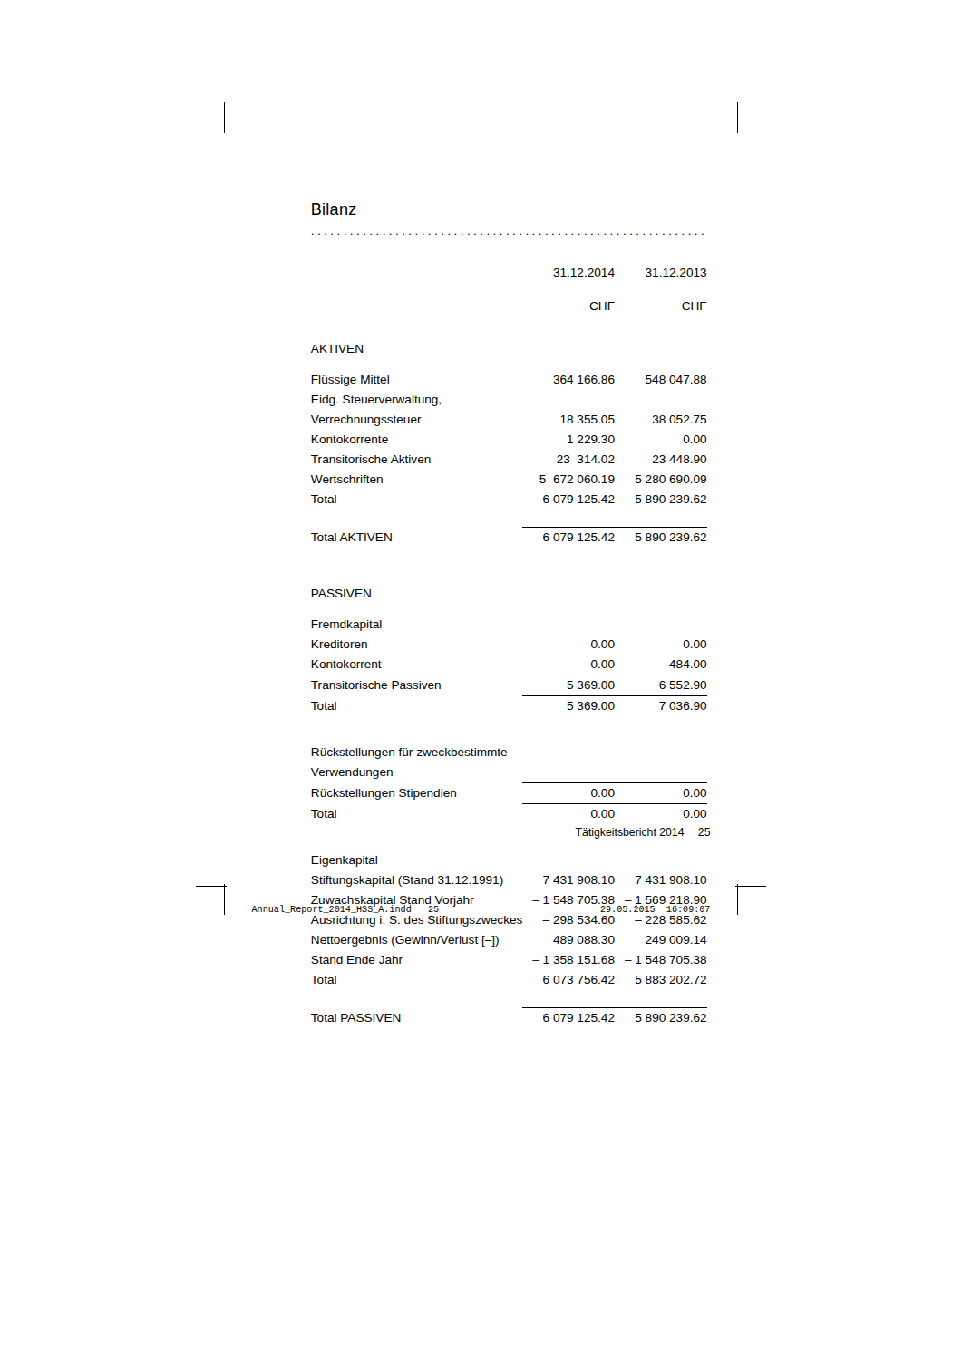Bilanz
.......................................................................................
| | 31.12.2014 | 31.12.2013 |
| | CHF | CHF |
| AKTIVEN | | |
| Flüssige Mittel | 364 166.86 | 548 047.88 |
| Eidg. Steuerverwaltung, | | |
| Verrechnungssteuer | 18 355.05 | 38 052.75 |
| Kontokorrente | 1 229.30 | 0.00 |
| Transitorische Aktiven | 23 314.02 | 23 448.90 |
| Wertschriften | 5 672 060.19 | 5 280 690.09 |
| Total | 6 079 125.42 | 5 890 239.62 |
| Total AKTIVEN | 6 079 125.42 | 5 890 239.62 |
| PASSIVEN | | |
| Fremdkapital | | |
| Kreditoren | 0.00 | 0.00 |
| Kontokorrent | 0.00 | 484.00 |
| Transitorische Passiven | 5 369.00 | 6 552.90 |
| Total | 5 369.00 | 7 036.90 |
| Rückstellungen für zweckbestimmte | | |
| Verwendungen | | |
| Rückstellungen Stipendien | 0.00 | 0.00 |
| Total | 0.00 | 0.00 |
| Eigenkapital | | |
| Stiftungskapital (Stand 31.12.1991) | 7 431 908.10 | 7 431 908.10 |
| Zuwachskapital Stand Vorjahr | – 1 548 705.38 | – 1 569 218.90 |
| Ausrichtung i. S. des Stiftungszweckes | – 298 534.60 | – 228 585.62 |
| Nettoergebnis (Gewinn/Verlust [–]) | 489 088.30 | 249 009.14 |
| Stand Ende Jahr | – 1 358 151.68 | – 1 548 705.38 |
| Total | 6 073 756.42 | 5 883 202.72 |
| Total PASSIVEN | 6 079 125.42 | 5 890 239.62 |
Tätigkeitsbericht 201425
Annual_Report_2014_HSS_A.indd 25 29.05.2015 16:09:07